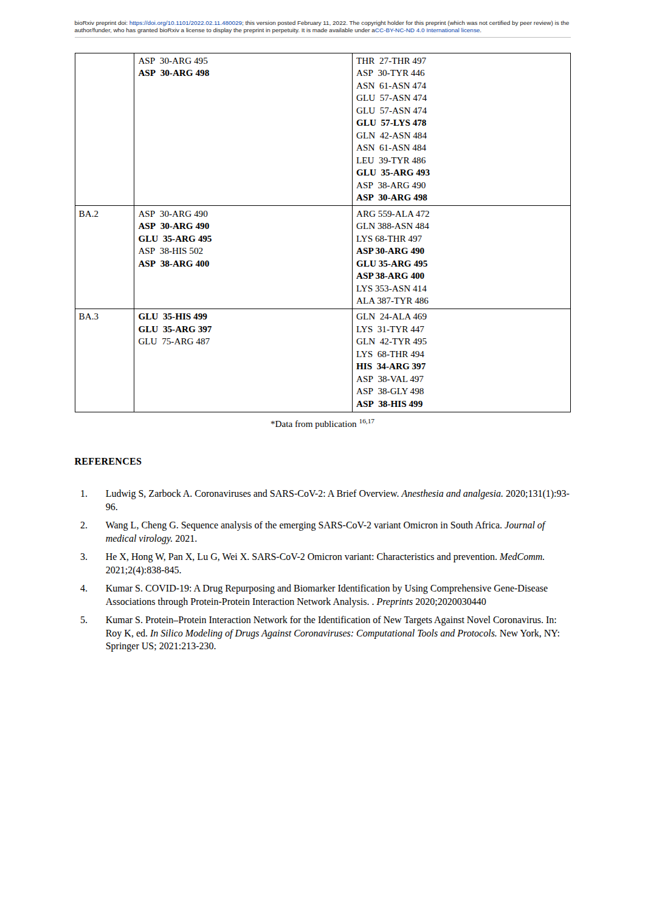bioRxiv preprint doi: https://doi.org/10.1101/2022.02.11.480029; this version posted February 11, 2022. The copyright holder for this preprint (which was not certified by peer review) is the author/funder, who has granted bioRxiv a license to display the preprint in perpetuity. It is made available under aCC-BY-NC-ND 4.0 International license.
| | ASP 30-ARG 495 ASP 30-ARG 498 | THR 27-THR 497 ASP 30-TYR 446 ASN 61-ASN 474 GLU 57-ASN 474 GLU 57-ASN 474 GLU 57-LYS 478 GLN 42-ASN 484 ASN 61-ASN 484 LEU 39-TYR 486 GLU 35-ARG 493 ASP 38-ARG 490 ASP 30-ARG 498 |
| BA.2 | ASP 30-ARG 490 ASP 30-ARG 490 GLU 35-ARG 495 ASP 38-HIS 502 ASP 38-ARG 400 | ARG 559-ALA 472 GLN 388-ASN 484 LYS 68-THR 497 ASP 30-ARG 490 GLU 35-ARG 495 ASP 38-ARG 400 LYS 353-ASN 414 ALA 387-TYR 486 |
| BA.3 | GLU 35-HIS 499 GLU 35-ARG 397 GLU 75-ARG 487 | GLN 24-ALA 469 LYS 31-TYR 447 GLN 42-TYR 495 LYS 68-THR 494 HIS 34-ARG 397 ASP 38-VAL 497 ASP 38-GLY 498 ASP 38-HIS 499 |
*Data from publication 16,17
REFERENCES
Ludwig S, Zarbock A. Coronaviruses and SARS-CoV-2: A Brief Overview. Anesthesia and analgesia. 2020;131(1):93-96.
Wang L, Cheng G. Sequence analysis of the emerging SARS-CoV-2 variant Omicron in South Africa. Journal of medical virology. 2021.
He X, Hong W, Pan X, Lu G, Wei X. SARS-CoV-2 Omicron variant: Characteristics and prevention. MedComm. 2021;2(4):838-845.
Kumar S. COVID-19: A Drug Repurposing and Biomarker Identification by Using Comprehensive Gene-Disease Associations through Protein-Protein Interaction Network Analysis. . Preprints 2020;2020030440
Kumar S. Protein–Protein Interaction Network for the Identification of New Targets Against Novel Coronavirus. In: Roy K, ed. In Silico Modeling of Drugs Against Coronaviruses: Computational Tools and Protocols. New York, NY: Springer US; 2021:213-230.